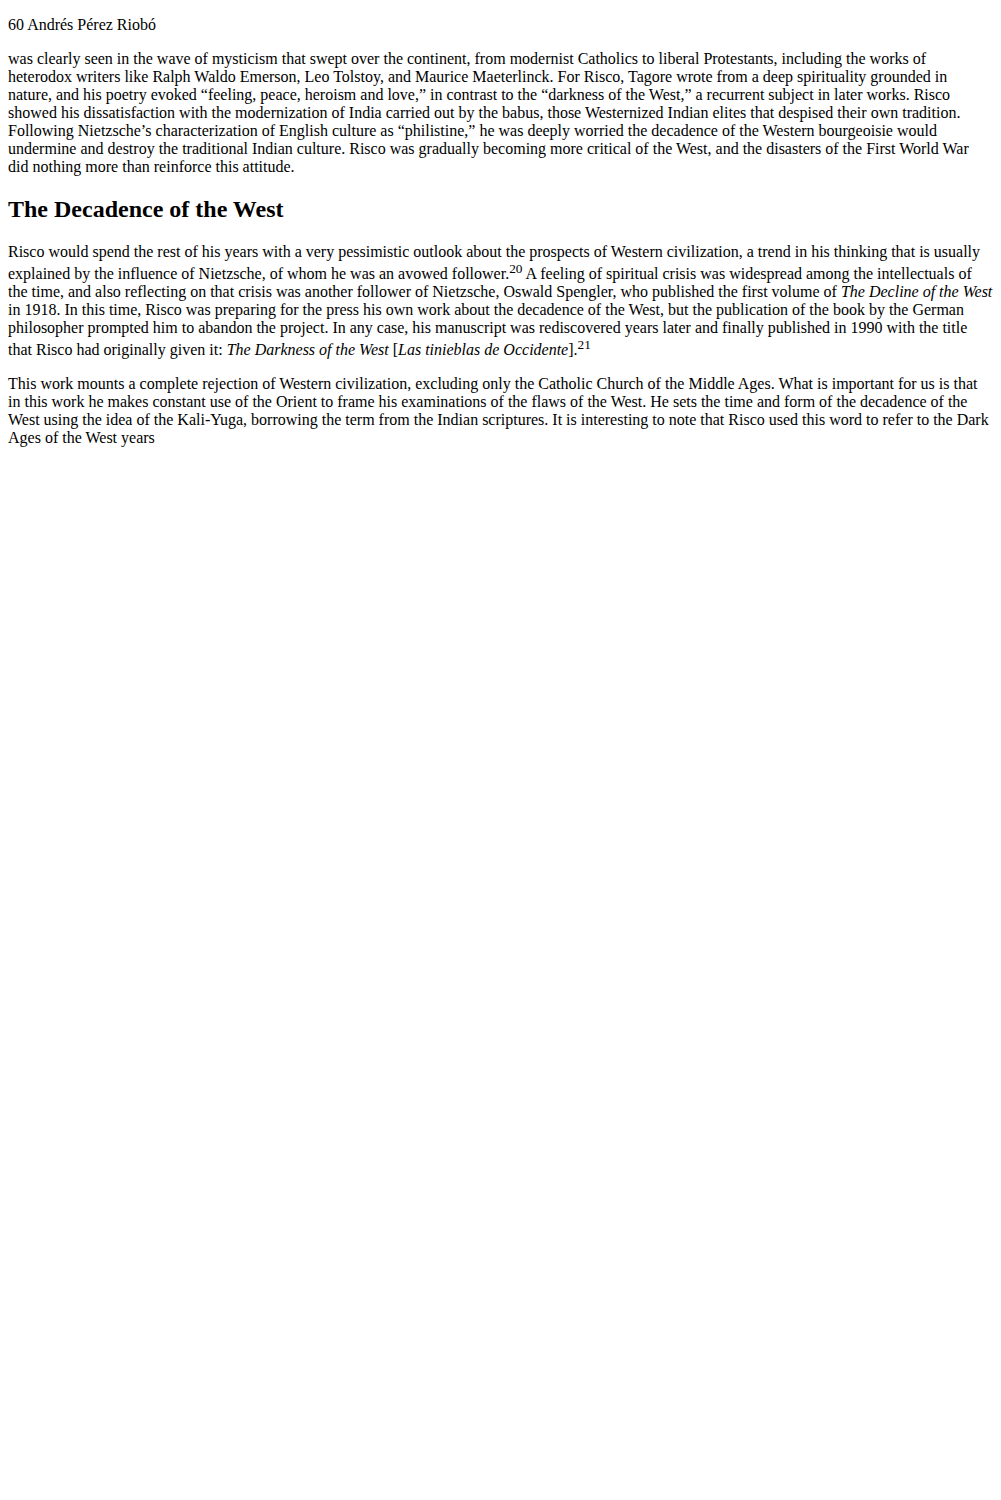60 Andrés Pérez Riobó
was clearly seen in the wave of mysticism that swept over the continent, from modernist Catholics to liberal Protestants, including the works of heterodox writers like Ralph Waldo Emerson, Leo Tolstoy, and Maurice Maeterlinck. For Risco, Tagore wrote from a deep spirituality grounded in nature, and his poetry evoked “feeling, peace, heroism and love,” in contrast to the “darkness of the West,” a recurrent subject in later works. Risco showed his dissatisfaction with the modernization of India carried out by the babus, those Westernized Indian elites that despised their own tradition. Following Nietzsche’s characterization of English culture as “philistine,” he was deeply worried the decadence of the Western bourgeoisie would undermine and destroy the traditional Indian culture. Risco was gradually becoming more critical of the West, and the disasters of the First World War did nothing more than reinforce this attitude.
The Decadence of the West
Risco would spend the rest of his years with a very pessimistic outlook about the prospects of Western civilization, a trend in his thinking that is usually explained by the influence of Nietzsche, of whom he was an avowed follower.20 A feeling of spiritual crisis was widespread among the intellectuals of the time, and also reflecting on that crisis was another follower of Nietzsche, Oswald Spengler, who published the first volume of The Decline of the West in 1918. In this time, Risco was preparing for the press his own work about the decadence of the West, but the publication of the book by the German philosopher prompted him to abandon the project. In any case, his manuscript was rediscovered years later and finally published in 1990 with the title that Risco had originally given it: The Darkness of the West [Las tinieblas de Occidente].21
This work mounts a complete rejection of Western civilization, excluding only the Catholic Church of the Middle Ages. What is important for us is that in this work he makes constant use of the Orient to frame his examinations of the flaws of the West. He sets the time and form of the decadence of the West using the idea of the Kali-Yuga, borrowing the term from the Indian scriptures. It is interesting to note that Risco used this word to refer to the Dark Ages of the West years